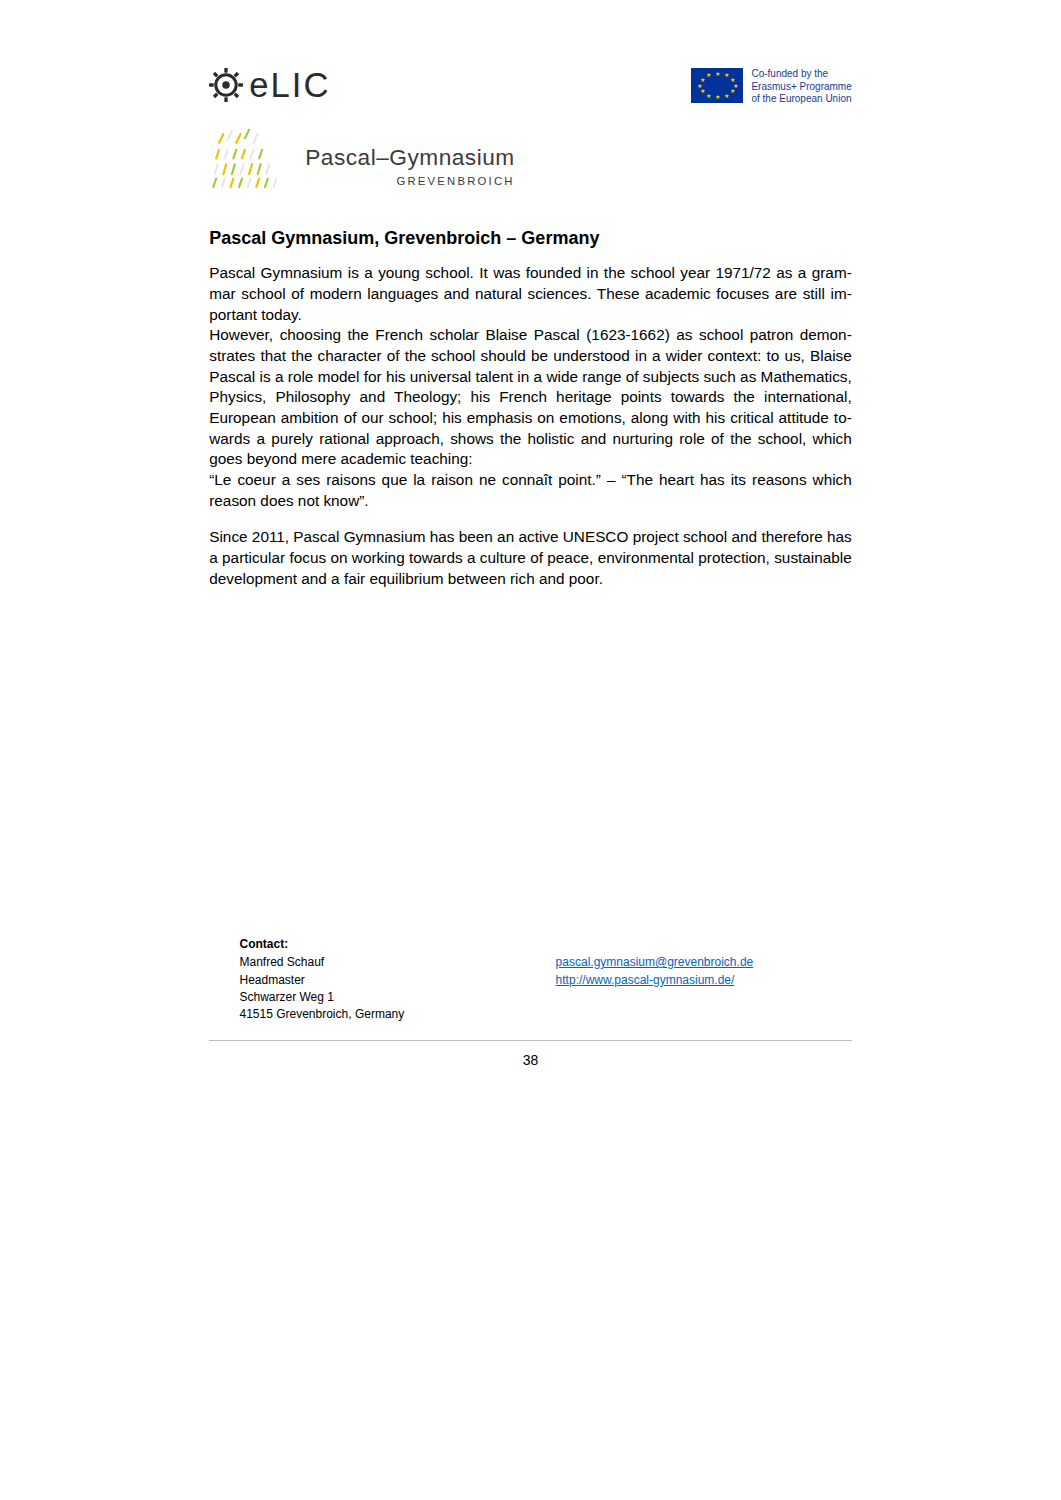eLIC
★ ★ ★ ★ ★ ★ ★ ★ ★ ★ ★ ★
Co-funded by the
Erasmus+ Programme
of the European Union
Pascal–Gymnasium
GREVENBROICH
Pascal Gymnasium, Grevenbroich – Germany
Pascal Gymnasium is a young school. It was founded in the school year 1971/72 as a grammar school of modern languages and natural sciences. These academic focuses are still important today.
However, choosing the French scholar Blaise Pascal (1623-1662) as school patron demonstrates that the character of the school should be understood in a wider context: to us, Blaise Pascal is a role model for his universal talent in a wide range of subjects such as Mathematics, Physics, Philosophy and Theology; his French heritage points towards the international, European ambition of our school; his emphasis on emotions, along with his critical attitude towards a purely rational approach, shows the holistic and nurturing role of the school, which goes beyond mere academic teaching:
“Le coeur a ses raisons que la raison ne connaît point.” – “The heart has its reasons which reason does not know”.
Since 2011, Pascal Gymnasium has been an active UNESCO project school and therefore has a particular focus on working towards a culture of peace, environmental protection, sustainable development and a fair equilibrium between rich and poor.
Contact:
Manfred Schauf
pascal.gymnasium@grevenbroich.de
Headmaster
http://www.pascal-gymnasium.de/
Schwarzer Weg 1
41515 Grevenbroich, Germany
38